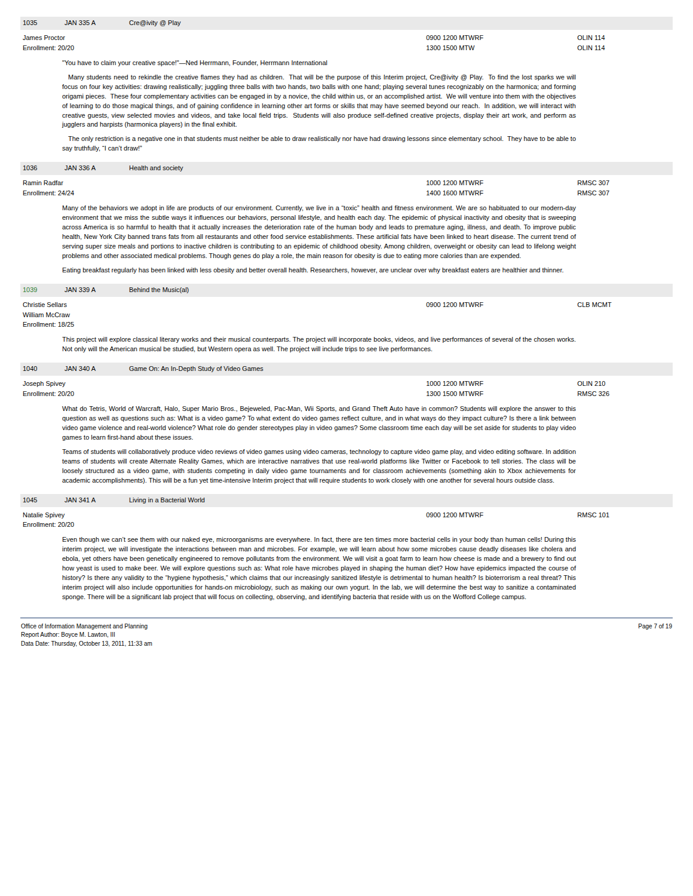| 1035 | JAN 335 A | Cre@ivity @ Play |
| James Proctor | 0900 1200 MTWRF | OLIN 114 |
| Enrollment: 20/20 | 1300 1500 MTW | OLIN 114 |
"You have to claim your creative space!"—Ned Herrmann, Founder, Herrmann International
Many students need to rekindle the creative flames they had as children. That will be the purpose of this Interim project, Cre@ivity @ Play. To find the lost sparks we will focus on four key activities: drawing realistically; juggling three balls with two hands, two balls with one hand; playing several tunes recognizably on the harmonica; and forming origami pieces. These four complementary activities can be engaged in by a novice, the child within us, or an accomplished artist. We will venture into them with the objectives of learning to do those magical things, and of gaining confidence in learning other art forms or skills that may have seemed beyond our reach. In addition, we will interact with creative guests, view selected movies and videos, and take local field trips. Students will also produce self-defined creative projects, display their art work, and perform as jugglers and harpists (harmonica players) in the final exhibit.
The only restriction is a negative one in that students must neither be able to draw realistically nor have had drawing lessons since elementary school. They have to be able to say truthfully, “I can’t draw!”
| 1036 | JAN 336 A | Health and society |
| Ramin Radfar | 1000 1200 MTWRF | RMSC 307 |
| Enrollment: 24/24 | 1400 1600 MTWRF | RMSC 307 |
Many of the behaviors we adopt in life are products of our environment. Currently, we live in a “toxic” health and fitness environment. We are so habituated to our modern-day environment that we miss the subtle ways it influences our behaviors, personal lifestyle, and health each day. The epidemic of physical inactivity and obesity that is sweeping across America is so harmful to health that it actually increases the deterioration rate of the human body and leads to premature aging, illness, and death. To improve public health, New York City banned trans fats from all restaurants and other food service establishments. These artificial fats have been linked to heart disease. The current trend of serving super size meals and portions to inactive children is contributing to an epidemic of childhood obesity. Among children, overweight or obesity can lead to lifelong weight problems and other associated medical problems. Though genes do play a role, the main reason for obesity is due to eating more calories than are expended.
Eating breakfast regularly has been linked with less obesity and better overall health. Researchers, however, are unclear over why breakfast eaters are healthier and thinner.
| 1039 | JAN 339 A | Behind the Music(al) |
| Christie Sellars | 0900 1200 MTWRF | CLB MCMT |
| William McCraw | | |
| Enrollment: 18/25 | | |
This project will explore classical literary works and their musical counterparts. The project will incorporate books, videos, and live performances of several of the chosen works. Not only will the American musical be studied, but Western opera as well. The project will include trips to see live performances.
| 1040 | JAN 340 A | Game On: An In-Depth Study of Video Games |
| Joseph Spivey | 1000 1200 MTWRF | OLIN 210 |
| Enrollment: 20/20 | 1300 1500 MTWRF | RMSC 326 |
What do Tetris, World of Warcraft, Halo, Super Mario Bros., Bejeweled, Pac-Man, Wii Sports, and Grand Theft Auto have in common? Students will explore the answer to this question as well as questions such as: What is a video game? To what extent do video games reflect culture, and in what ways do they impact culture? Is there a link between video game violence and real-world violence? What role do gender stereotypes play in video games? Some classroom time each day will be set aside for students to play video games to learn first-hand about these issues.
Teams of students will collaboratively produce video reviews of video games using video cameras, technology to capture video game play, and video editing software. In addition teams of students will create Alternate Reality Games, which are interactive narratives that use real-world platforms like Twitter or Facebook to tell stories. The class will be loosely structured as a video game, with students competing in daily video game tournaments and for classroom achievements (something akin to Xbox achievements for academic accomplishments). This will be a fun yet time-intensive Interim project that will require students to work closely with one another for several hours outside class.
| 1045 | JAN 341 A | Living in a Bacterial World |
| Natalie Spivey | 0900 1200 MTWRF | RMSC 101 |
| Enrollment: 20/20 | | |
Even though we can’t see them with our naked eye, microorganisms are everywhere. In fact, there are ten times more bacterial cells in your body than human cells! During this interim project, we will investigate the interactions between man and microbes. For example, we will learn about how some microbes cause deadly diseases like cholera and ebola, yet others have been genetically engineered to remove pollutants from the environment. We will visit a goat farm to learn how cheese is made and a brewery to find out how yeast is used to make beer. We will explore questions such as: What role have microbes played in shaping the human diet? How have epidemics impacted the course of history? Is there any validity to the “hygiene hypothesis,” which claims that our increasingly sanitized lifestyle is detrimental to human health? Is bioterrorism a real threat? This interim project will also include opportunities for hands-on microbiology, such as making our own yogurt. In the lab, we will determine the best way to sanitize a contaminated sponge. There will be a significant lab project that will focus on collecting, observing, and identifying bacteria that reside with us on the Wofford College campus.
| Office of Information Management and Planning Report Author: Boyce M. Lawton, III Data Date: Thursday, October 13, 2011, 11:33 am | Page 7 of 19 |